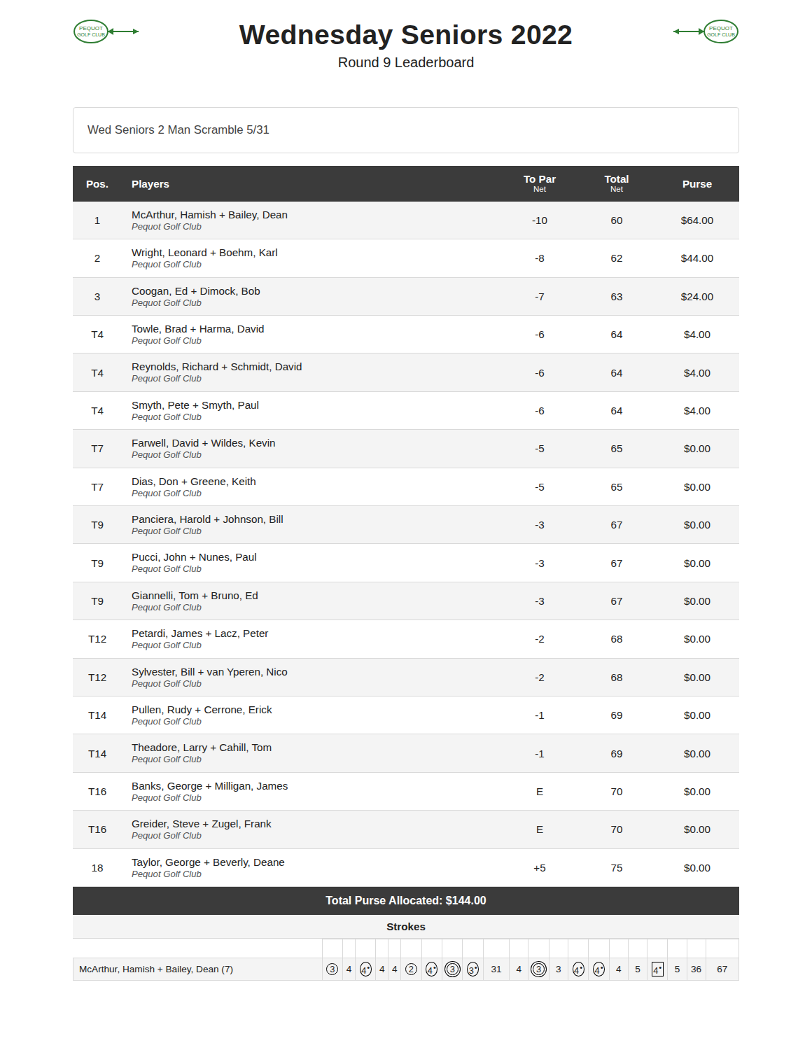PEQUOT GOLF CLUB
PEQUOT GOLF CLUB
Wednesday Seniors 2022
Round 9 Leaderboard
Wed Seniors 2 Man Scramble 5/31
| Pos. | Players | To Par Net | Total Net | Purse |
| --- | --- | --- | --- | --- |
| 1 | McArthur, Hamish + Bailey, Dean Pequot Golf Club | -10 | 60 | $64.00 |
| 2 | Wright, Leonard + Boehm, Karl Pequot Golf Club | -8 | 62 | $44.00 |
| 3 | Coogan, Ed + Dimock, Bob Pequot Golf Club | -7 | 63 | $24.00 |
| T4 | Towle, Brad + Harma, David Pequot Golf Club | -6 | 64 | $4.00 |
| T4 | Reynolds, Richard + Schmidt, David Pequot Golf Club | -6 | 64 | $4.00 |
| T4 | Smyth, Pete + Smyth, Paul Pequot Golf Club | -6 | 64 | $4.00 |
| T7 | Farwell, David + Wildes, Kevin Pequot Golf Club | -5 | 65 | $0.00 |
| T7 | Dias, Don + Greene, Keith Pequot Golf Club | -5 | 65 | $0.00 |
| T9 | Panciera, Harold + Johnson, Bill Pequot Golf Club | -3 | 67 | $0.00 |
| T9 | Pucci, John + Nunes, Paul Pequot Golf Club | -3 | 67 | $0.00 |
| T9 | Giannelli, Tom + Bruno, Ed Pequot Golf Club | -3 | 67 | $0.00 |
| T12 | Petardi, James + Lacz, Peter Pequot Golf Club | -2 | 68 | $0.00 |
| T12 | Sylvester, Bill + van Yperen, Nico Pequot Golf Club | -2 | 68 | $0.00 |
| T14 | Pullen, Rudy + Cerrone, Erick Pequot Golf Club | -1 | 69 | $0.00 |
| T14 | Theadore, Larry + Cahill, Tom Pequot Golf Club | -1 | 69 | $0.00 |
| T16 | Banks, George + Milligan, James Pequot Golf Club | E | 70 | $0.00 |
| T16 | Greider, Steve + Zugel, Frank Pequot Golf Club | E | 70 | $0.00 |
| 18 | Taylor, George + Beverly, Deane Pequot Golf Club | +5 | 75 | $0.00 |
Total Purse Allocated: $144.00
Strokes
| | 1 | 2 | 3 | 4 | 5 | 6 | 7 | 8 | 9 | Out | 10 | 11 | 12 | 13 | 14 | 15 | 16 | 17 | 18 | In | Total |
| --- | --- | --- | --- | --- | --- | --- | --- | --- | --- | --- | --- | --- | --- | --- | --- | --- | --- | --- | --- | --- | --- |
| McArthur, Hamish + Bailey, Dean (7) | 3 | 4 | 4 | 4 | 4 | 2 | 4 | 3 | 3 | 31 | 4 | 3 | 3 | 4 | 4 | 4 | 5 | 4 | 5 | 36 | 67 |